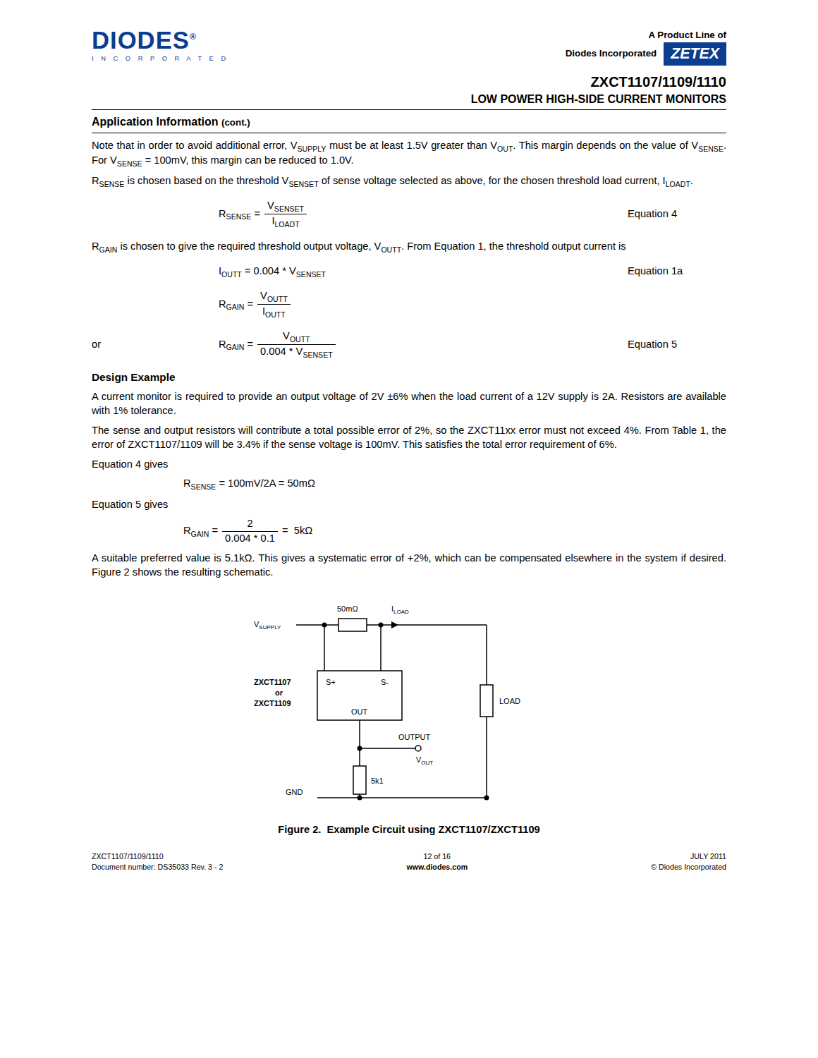DIODES®
I N C O R P O R A T E D
A Product Line of
Diodes Incorporated ZETEX
ZXCT1107/1109/1110
LOW POWER HIGH-SIDE CURRENT MONITORS
Application Information (cont.)
Note that in order to avoid additional error, VSUPPLY must be at least 1.5V greater than VOUT. This margin depends on the value of VSENSE. For VSENSE = 100mV, this margin can be reduced to 1.0V.
RSENSE is chosen based on the threshold VSENSET of sense voltage selected as above, for the chosen threshold load current, ILOADT.
RSENSE = VSENSET ILOADT
Equation 4
RGAIN is chosen to give the required threshold output voltage, VOUTT. From Equation 1, the threshold output current is
IOUTT = 0.004 * VSENSET
Equation 1a
RGAIN = VOUTT IOUTT
or
RGAIN = VOUTT 0.004 * VSENSET
Equation 5
Design Example
A current monitor is required to provide an output voltage of 2V ±6% when the load current of a 12V supply is 2A. Resistors are available with 1% tolerance.
The sense and output resistors will contribute a total possible error of 2%, so the ZXCT11xx error must not exceed 4%. From Table 1, the error of ZXCT1107/1109 will be 3.4% if the sense voltage is 100mV. This satisfies the total error requirement of 6%.
Equation 4 gives
RSENSE = 100mV/2A = 50mΩ
Equation 5 gives
RGAIN = 2 0.004 * 0.1 = 5kΩ
A suitable preferred value is 5.1kΩ. This gives a systematic error of +2%, which can be compensated elsewhere in the system if desired. Figure 2 shows the resulting schematic.
VSUPPLY 50mΩ ILOAD LOAD S+ S- OUT ZXCT1107 or ZXCT1109 OUTPUT VOUT 5k1 GND
Figure 2. Example Circuit using ZXCT1107/ZXCT1109
ZXCT1107/1109/1110
Document number: DS35033 Rev. 3 - 2
12 of 16 www.diodes.com
JULY 2011
© Diodes Incorporated